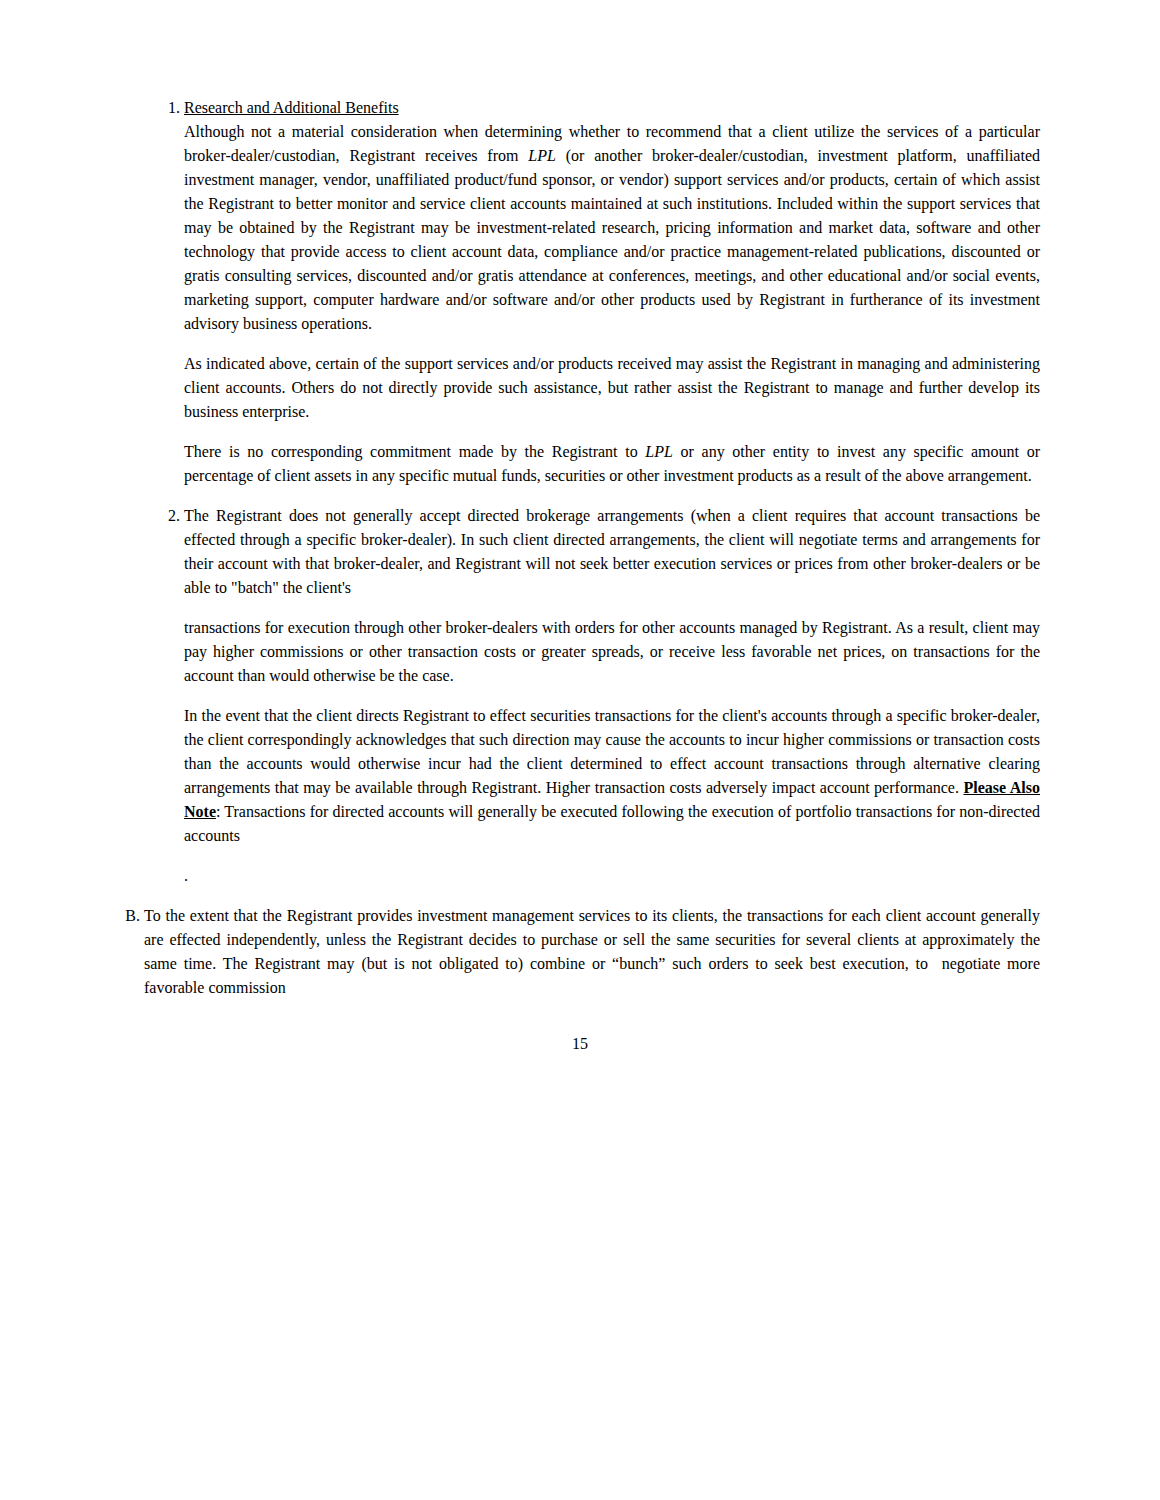Research and Additional Benefits
Although not a material consideration when determining whether to recommend that a client utilize the services of a particular broker-dealer/custodian, Registrant receives from LPL (or another broker-dealer/custodian, investment platform, unaffiliated investment manager, vendor, unaffiliated product/fund sponsor, or vendor) support services and/or products, certain of which assist the Registrant to better monitor and service client accounts maintained at such institutions. Included within the support services that may be obtained by the Registrant may be investment-related research, pricing information and market data, software and other technology that provide access to client account data, compliance and/or practice management-related publications, discounted or gratis consulting services, discounted and/or gratis attendance at conferences, meetings, and other educational and/or social events, marketing support, computer hardware and/or software and/or other products used by Registrant in furtherance of its investment advisory business operations.
As indicated above, certain of the support services and/or products received may assist the Registrant in managing and administering client accounts. Others do not directly provide such assistance, but rather assist the Registrant to manage and further develop its business enterprise.
There is no corresponding commitment made by the Registrant to LPL or any other entity to invest any specific amount or percentage of client assets in any specific mutual funds, securities or other investment products as a result of the above arrangement.
The Registrant does not generally accept directed brokerage arrangements (when a client requires that account transactions be effected through a specific broker-dealer). In such client directed arrangements, the client will negotiate terms and arrangements for their account with that broker-dealer, and Registrant will not seek better execution services or prices from other broker-dealers or be able to "batch" the client's
transactions for execution through other broker-dealers with orders for other accounts managed by Registrant. As a result, client may pay higher commissions or other transaction costs or greater spreads, or receive less favorable net prices, on transactions for the account than would otherwise be the case.
In the event that the client directs Registrant to effect securities transactions for the client's accounts through a specific broker-dealer, the client correspondingly acknowledges that such direction may cause the accounts to incur higher commissions or transaction costs than the accounts would otherwise incur had the client determined to effect account transactions through alternative clearing arrangements that may be available through Registrant. Higher transaction costs adversely impact account performance. Please Also Note: Transactions for directed accounts will generally be executed following the execution of portfolio transactions for non-directed accounts
.
To the extent that the Registrant provides investment management services to its clients, the transactions for each client account generally are effected independently, unless the Registrant decides to purchase or sell the same securities for several clients at approximately the same time. The Registrant may (but is not obligated to) combine or “bunch” such orders to seek best execution, to negotiate more favorable commission
15